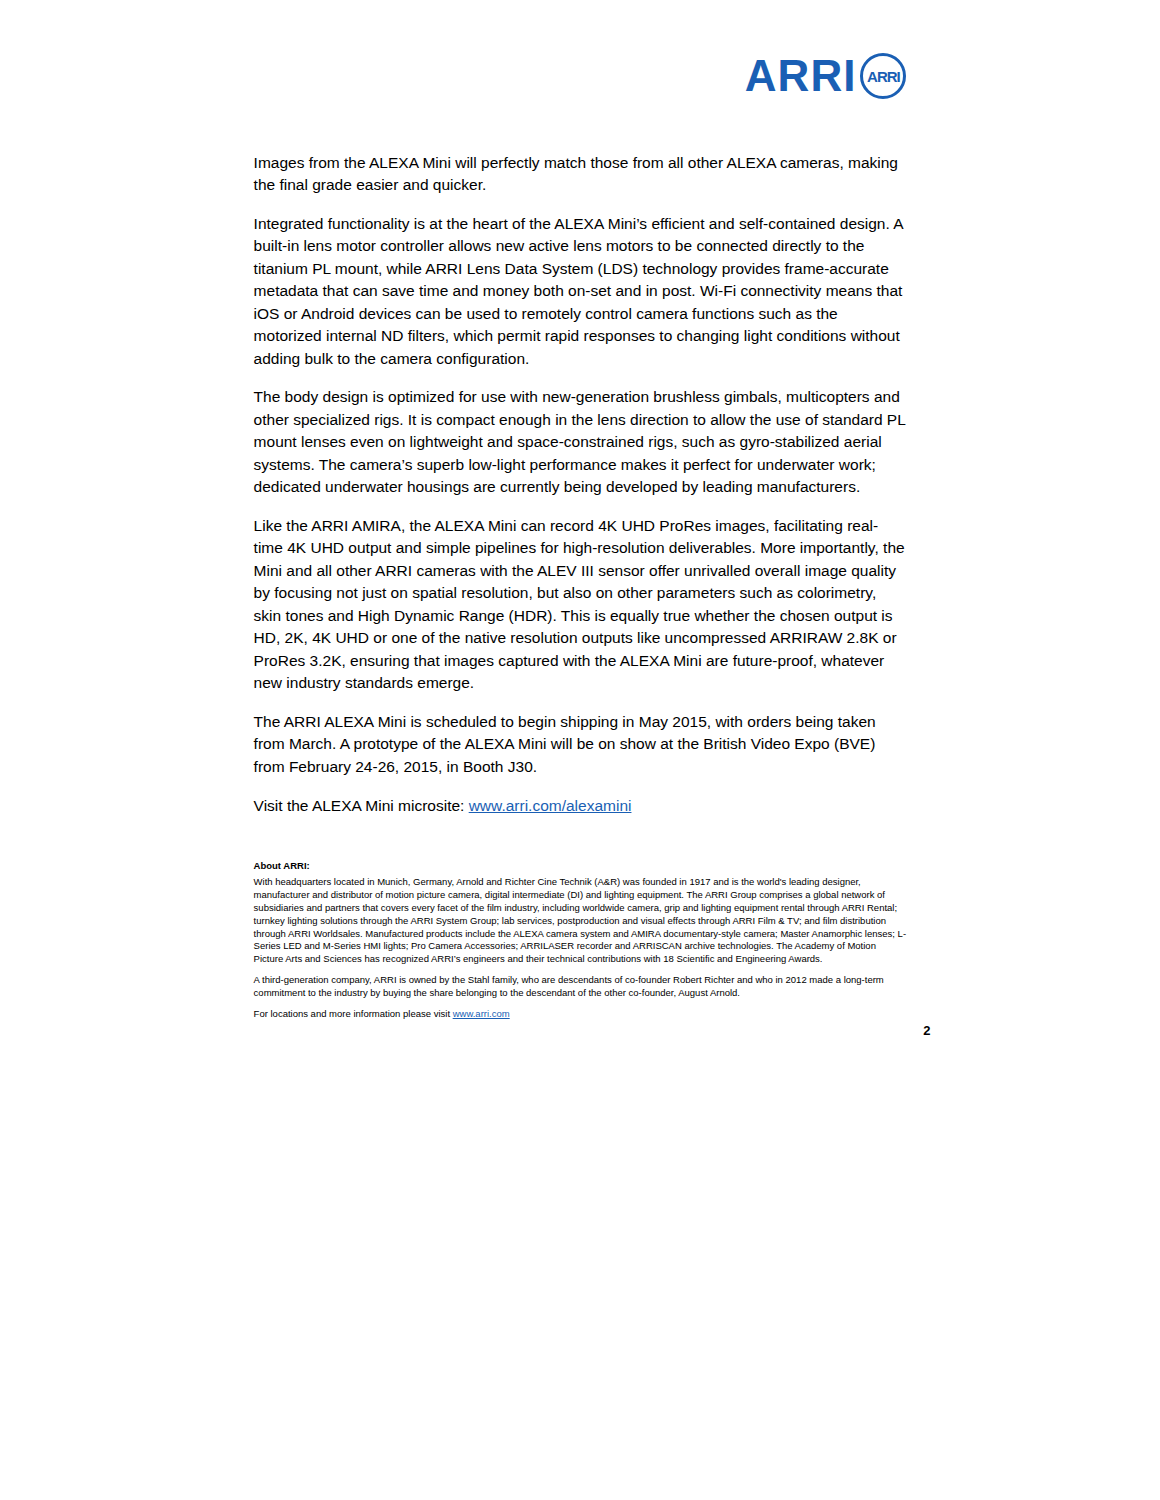ARRI ARRI
Images from the ALEXA Mini will perfectly match those from all other ALEXA cameras, making the final grade easier and quicker.
Integrated functionality is at the heart of the ALEXA Mini’s efficient and self-contained design. A built-in lens motor controller allows new active lens motors to be connected directly to the titanium PL mount, while ARRI Lens Data System (LDS) technology provides frame-accurate metadata that can save time and money both on-set and in post. Wi-Fi connectivity means that iOS or Android devices can be used to remotely control camera functions such as the motorized internal ND filters, which permit rapid responses to changing light conditions without adding bulk to the camera configuration.
The body design is optimized for use with new-generation brushless gimbals, multicopters and other specialized rigs. It is compact enough in the lens direction to allow the use of standard PL mount lenses even on lightweight and space-constrained rigs, such as gyro-stabilized aerial systems. The camera’s superb low-light performance makes it perfect for underwater work; dedicated underwater housings are currently being developed by leading manufacturers.
Like the ARRI AMIRA, the ALEXA Mini can record 4K UHD ProRes images, facilitating real-time 4K UHD output and simple pipelines for high-resolution deliverables. More importantly, the Mini and all other ARRI cameras with the ALEV III sensor offer unrivalled overall image quality by focusing not just on spatial resolution, but also on other parameters such as colorimetry, skin tones and High Dynamic Range (HDR). This is equally true whether the chosen output is HD, 2K, 4K UHD or one of the native resolution outputs like uncompressed ARRIRAW 2.8K or ProRes 3.2K, ensuring that images captured with the ALEXA Mini are future-proof, whatever new industry standards emerge.
The ARRI ALEXA Mini is scheduled to begin shipping in May 2015, with orders being taken from March. A prototype of the ALEXA Mini will be on show at the British Video Expo (BVE) from February 24-26, 2015, in Booth J30.
Visit the ALEXA Mini microsite: www.arri.com/alexamini
About ARRI:
With headquarters located in Munich, Germany, Arnold and Richter Cine Technik (A&R) was founded in 1917 and is the world's leading designer, manufacturer and distributor of motion picture camera, digital intermediate (DI) and lighting equipment. The ARRI Group comprises a global network of subsidiaries and partners that covers every facet of the film industry, including worldwide camera, grip and lighting equipment rental through ARRI Rental; turnkey lighting solutions through the ARRI System Group; lab services, postproduction and visual effects through ARRI Film & TV; and film distribution through ARRI Worldsales. Manufactured products include the ALEXA camera system and AMIRA documentary-style camera; Master Anamorphic lenses; L-Series LED and M-Series HMI lights; Pro Camera Accessories; ARRILASER recorder and ARRISCAN archive technologies. The Academy of Motion Picture Arts and Sciences has recognized ARRI’s engineers and their technical contributions with 18 Scientific and Engineering Awards.
A third-generation company, ARRI is owned by the Stahl family, who are descendants of co-founder Robert Richter and who in 2012 made a long-term commitment to the industry by buying the share belonging to the descendant of the other co-founder, August Arnold.
For locations and more information please visit www.arri.com
2